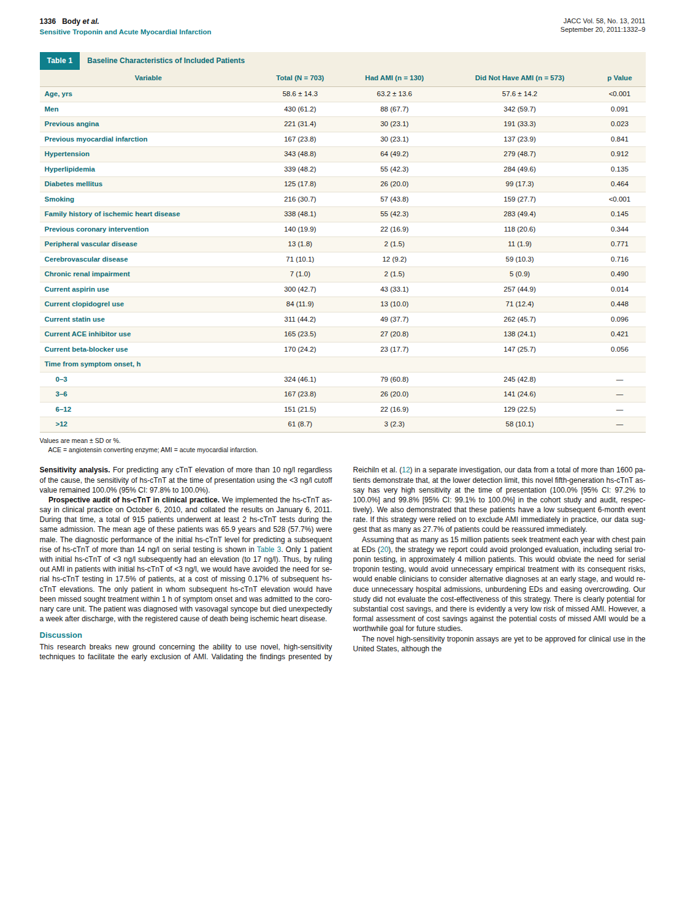1336 Body et al.
Sensitive Troponin and Acute Myocardial Infarction
JACC Vol. 58, No. 13, 2011
September 20, 2011:1332–9
Table 1
Baseline Characteristics of Included Patients
| Variable | Total (N = 703) | Had AMI (n = 130) | Did Not Have AMI (n = 573) | p Value |
| --- | --- | --- | --- | --- |
| Age, yrs | 58.6 ± 14.3 | 63.2 ± 13.6 | 57.6 ± 14.2 | <0.001 |
| Men | 430 (61.2) | 88 (67.7) | 342 (59.7) | 0.091 |
| Previous angina | 221 (31.4) | 30 (23.1) | 191 (33.3) | 0.023 |
| Previous myocardial infarction | 167 (23.8) | 30 (23.1) | 137 (23.9) | 0.841 |
| Hypertension | 343 (48.8) | 64 (49.2) | 279 (48.7) | 0.912 |
| Hyperlipidemia | 339 (48.2) | 55 (42.3) | 284 (49.6) | 0.135 |
| Diabetes mellitus | 125 (17.8) | 26 (20.0) | 99 (17.3) | 0.464 |
| Smoking | 216 (30.7) | 57 (43.8) | 159 (27.7) | <0.001 |
| Family history of ischemic heart disease | 338 (48.1) | 55 (42.3) | 283 (49.4) | 0.145 |
| Previous coronary intervention | 140 (19.9) | 22 (16.9) | 118 (20.6) | 0.344 |
| Peripheral vascular disease | 13 (1.8) | 2 (1.5) | 11 (1.9) | 0.771 |
| Cerebrovascular disease | 71 (10.1) | 12 (9.2) | 59 (10.3) | 0.716 |
| Chronic renal impairment | 7 (1.0) | 2 (1.5) | 5 (0.9) | 0.490 |
| Current aspirin use | 300 (42.7) | 43 (33.1) | 257 (44.9) | 0.014 |
| Current clopidogrel use | 84 (11.9) | 13 (10.0) | 71 (12.4) | 0.448 |
| Current statin use | 311 (44.2) | 49 (37.7) | 262 (45.7) | 0.096 |
| Current ACE inhibitor use | 165 (23.5) | 27 (20.8) | 138 (24.1) | 0.421 |
| Current beta-blocker use | 170 (24.2) | 23 (17.7) | 147 (25.7) | 0.056 |
| Time from symptom onset, h | | | | |
| 0–3 | 324 (46.1) | 79 (60.8) | 245 (42.8) | — |
| 3–6 | 167 (23.8) | 26 (20.0) | 141 (24.6) | — |
| 6–12 | 151 (21.5) | 22 (16.9) | 129 (22.5) | — |
| >12 | 61 (8.7) | 3 (2.3) | 58 (10.1) | — |
Values are mean ± SD or %. ACE = angiotensin converting enzyme; AMI = acute myocardial infarction.
Sensitivity analysis. For predicting any cTnT elevation of more than 10 ng/l regardless of the cause, the sensitivity of hs-cTnT at the time of presentation using the <3 ng/l cutoff value remained 100.0% (95% CI: 97.8% to 100.0%).
Prospective audit of hs-cTnT in clinical practice. We implemented the hs-cTnT assay in clinical practice on October 6, 2010, and collated the results on January 6, 2011. During that time, a total of 915 patients underwent at least 2 hs-cTnT tests during the same admission. The mean age of these patients was 65.9 years and 528 (57.7%) were male. The diagnostic performance of the initial hs-cTnT level for predicting a subsequent rise of hs-cTnT of more than 14 ng/l on serial testing is shown in Table 3. Only 1 patient with initial hs-cTnT of <3 ng/l subsequently had an elevation (to 17 ng/l). Thus, by ruling out AMI in patients with initial hs-cTnT of <3 ng/l, we would have avoided the need for serial hs-cTnT testing in 17.5% of patients, at a cost of missing 0.17% of subsequent hs-cTnT elevations. The only patient in whom subsequent hs-cTnT elevation would have been missed sought treatment within 1 h of symptom onset and was admitted to the coronary care unit. The patient was diagnosed with vasovagal syncope but died unexpectedly a week after discharge, with the registered cause of death being ischemic heart disease.
Discussion
This research breaks new ground concerning the ability to use novel, high-sensitivity techniques to facilitate the early exclusion of AMI. Validating the findings presented by Reichiln et al. (12) in a separate investigation, our data from a total of more than 1600 patients demonstrate that, at the lower detection limit, this novel fifth-generation hs-cTnT assay has very high sensitivity at the time of presentation (100.0% [95% CI: 97.2% to 100.0%] and 99.8% [95% CI: 99.1% to 100.0%] in the cohort study and audit, respectively). We also demonstrated that these patients have a low subsequent 6-month event rate. If this strategy were relied on to exclude AMI immediately in practice, our data suggest that as many as 27.7% of patients could be reassured immediately.
Assuming that as many as 15 million patients seek treatment each year with chest pain at EDs (20), the strategy we report could avoid prolonged evaluation, including serial troponin testing, in approximately 4 million patients. This would obviate the need for serial troponin testing, would avoid unnecessary empirical treatment with its consequent risks, would enable clinicians to consider alternative diagnoses at an early stage, and would reduce unnecessary hospital admissions, unburdening EDs and easing overcrowding. Our study did not evaluate the cost-effectiveness of this strategy. There is clearly potential for substantial cost savings, and there is evidently a very low risk of missed AMI. However, a formal assessment of cost savings against the potential costs of missed AMI would be a worthwhile goal for future studies.
The novel high-sensitivity troponin assays are yet to be approved for clinical use in the United States, although the